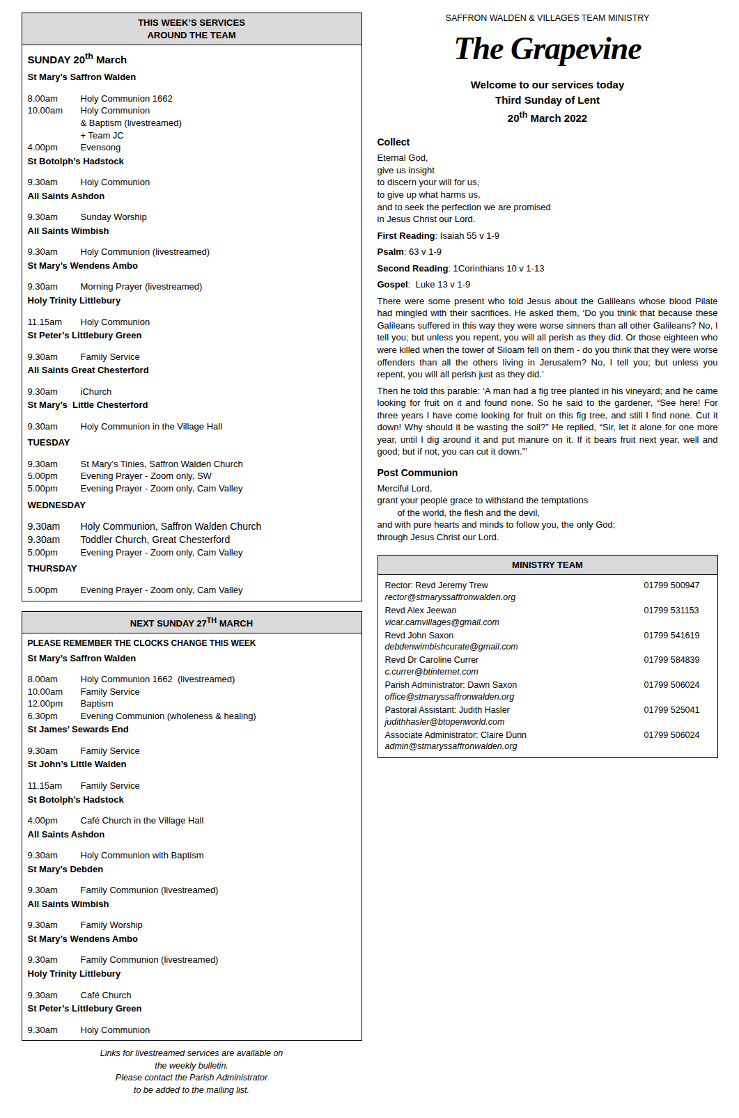THIS WEEK’S SERVICES
AROUND THE TEAM
SUNDAY 20th March
St Mary’s Saffron Walden
| 8.00am | Holy Communion 1662 |
| 10.00am | Holy Communion & Baptism (livestreamed) + Team JC |
| 4.00pm | Evensong |
St Botolph’s Hadstock
| 9.30am | Holy Communion |
All Saints Ashdon
| 9.30am | Sunday Worship |
All Saints Wimbish
| 9.30am | Holy Communion (livestreamed) |
St Mary’s Wendens Ambo
| 9.30am | Morning Prayer (livestreamed) |
Holy Trinity Littlebury
| 11.15am | Holy Communion |
St Peter’s Littlebury Green
| 9.30am | Family Service |
All Saints Great Chesterford
| 9.30am | iChurch |
St Mary’s Little Chesterford
| 9.30am | Holy Communion in the Village Hall |
TUESDAY
| 9.30am | St Mary’s Tinies, Saffron Walden Church |
| 5.00pm | Evening Prayer - Zoom only, SW |
| 5.00pm | Evening Prayer - Zoom only, Cam Valley |
WEDNESDAY
| 9.30am | Holy Communion, Saffron Walden Church |
| 9.30am | Toddler Church, Great Chesterford |
| 5.00pm | Evening Prayer - Zoom only, Cam Valley |
THURSDAY
| 5.00pm | Evening Prayer - Zoom only, Cam Valley |
NEXT SUNDAY 27TH MARCH
PLEASE REMEMBER THE CLOCKS CHANGE THIS WEEK
St Mary’s Saffron Walden
| 8.00am | Holy Communion 1662 (livestreamed) |
| 10.00am | Family Service |
| 12.00pm | Baptism |
| 6.30pm | Evening Communion (wholeness & healing) |
St James’ Sewards End
| 9.30am | Family Service |
St John’s Little Walden
| 11.15am | Family Service |
St Botolph’s Hadstock
| 4.00pm | Café Church in the Village Hall |
All Saints Ashdon
| 9.30am | Holy Communion with Baptism |
St Mary’s Debden
| 9.30am | Family Communion (livestreamed) |
All Saints Wimbish
| 9.30am | Family Worship |
St Mary’s Wendens Ambo
| 9.30am | Family Communion (livestreamed) |
Holy Trinity Littlebury
| 9.30am | Café Church |
St Peter’s Littlebury Green
| 9.30am | Holy Communion |
Links for livestreamed services are available on
the weekly bulletin.
Please contact the Parish Administrator
to be added to the mailing list.
SAFFRON WALDEN & VILLAGES TEAM MINISTRY
The Grapevine
Welcome to our services today
Third Sunday of Lent
20th March 2022
Collect
Eternal God,
give us insight
to discern your will for us,
to give up what harms us,
and to seek the perfection we are promised
in Jesus Christ our Lord.
First Reading: Isaiah 55 v 1-9
Psalm: 63 v 1-9
Second Reading: 1Corinthians 10 v 1-13
Gospel: Luke 13 v 1-9
There were some present who told Jesus about the Galileans whose blood Pilate had mingled with their sacrifices. He asked them, ‘Do you think that because these Galileans suffered in this way they were worse sinners than all other Galileans? No, I tell you; but unless you repent, you will all perish as they did. Or those eighteen who were killed when the tower of Siloam fell on them - do you think that they were worse offenders than all the others living in Jerusalem? No, I tell you; but unless you repent, you will all perish just as they did.’
Then he told this parable: ‘A man had a fig tree planted in his vineyard; and he came looking for fruit on it and found none. So he said to the gardener, “See here! For three years I have come looking for fruit on this fig tree, and still I find none. Cut it down! Why should it be wasting the soil?” He replied, “Sir, let it alone for one more year, until I dig around it and put manure on it. If it bears fruit next year, well and good; but if not, you can cut it down.”’
Post Communion
Merciful Lord,
grant your people grace to withstand the temptations
of the world, the flesh and the devil,
and with pure hearts and minds to follow you, the only God;
through Jesus Christ our Lord.
MINISTRY TEAM
| Rector: Revd Jeremy Trew rector@stmaryssaffronwalden.org | 01799 500947 |
| Revd Alex Jeewan vicar.camvillages@gmail.com | 01799 531153 |
| Revd John Saxon debdenwimbishcurate@gmail.com | 01799 541619 |
| Revd Dr Caroline Currer c.currer@btinternet.com | 01799 584839 |
| Parish Administrator: Dawn Saxon office@stmaryssaffronwalden.org | 01799 506024 |
| Pastoral Assistant: Judith Hasler judithhasler@btopenworld.com | 01799 525041 |
| Associate Administrator: Claire Dunn admin@stmaryssaffronwalden.org | 01799 506024 |